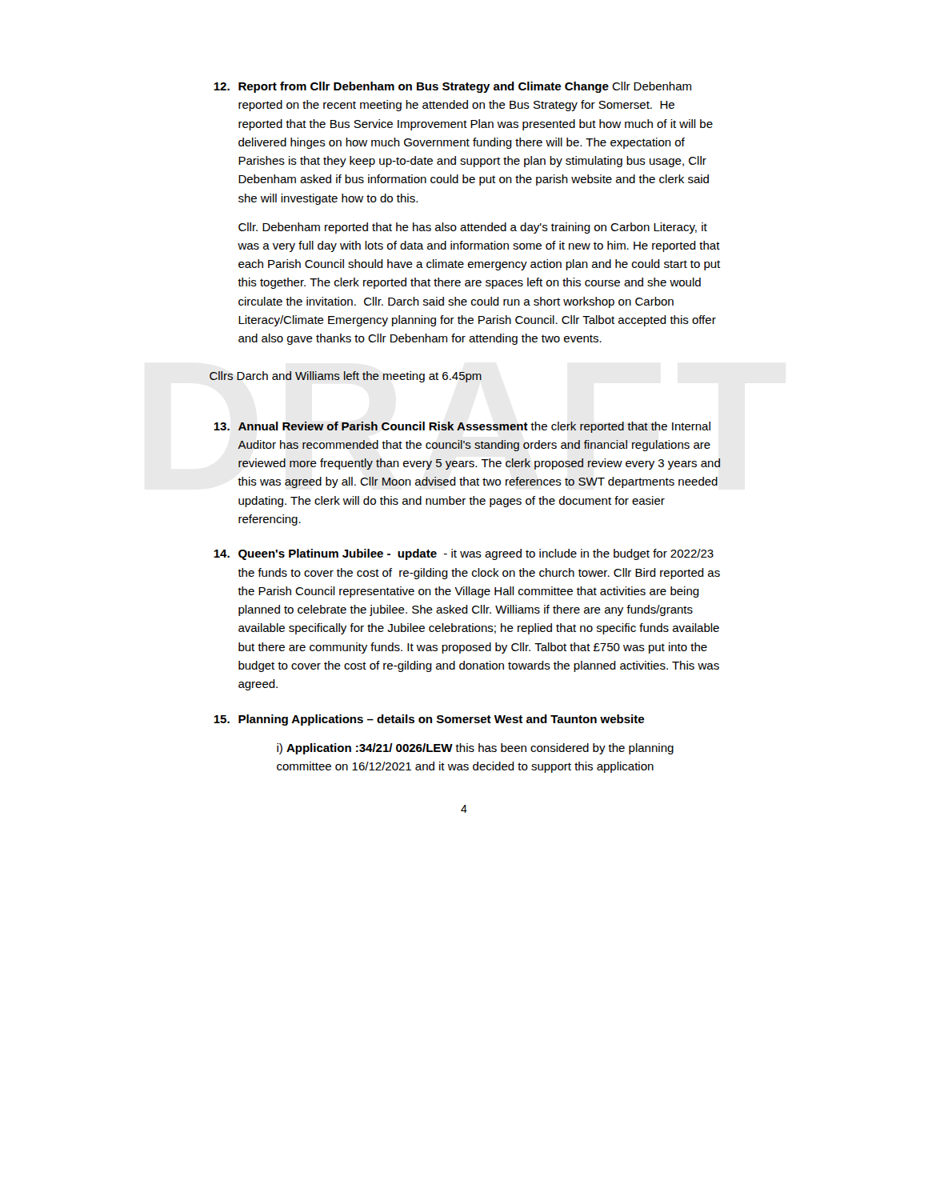DRAFT
12.
Report from Cllr Debenham on Bus Strategy and Climate Change Cllr Debenham reported on the recent meeting he attended on the Bus Strategy for Somerset. He reported that the Bus Service Improvement Plan was presented but how much of it will be delivered hinges on how much Government funding there will be. The expectation of Parishes is that they keep up-to-date and support the plan by stimulating bus usage, Cllr Debenham asked if bus information could be put on the parish website and the clerk said she will investigate how to do this.
Cllr. Debenham reported that he has also attended a day's training on Carbon Literacy, it was a very full day with lots of data and information some of it new to him. He reported that each Parish Council should have a climate emergency action plan and he could start to put this together. The clerk reported that there are spaces left on this course and she would circulate the invitation. Cllr. Darch said she could run a short workshop on Carbon Literacy/Climate Emergency planning for the Parish Council. Cllr Talbot accepted this offer and also gave thanks to Cllr Debenham for attending the two events.
Cllrs Darch and Williams left the meeting at 6.45pm
13.
Annual Review of Parish Council Risk Assessment the clerk reported that the Internal Auditor has recommended that the council's standing orders and financial regulations are reviewed more frequently than every 5 years. The clerk proposed review every 3 years and this was agreed by all. Cllr Moon advised that two references to SWT departments needed updating. The clerk will do this and number the pages of the document for easier referencing.
14.
Queen's Platinum Jubilee - update - it was agreed to include in the budget for 2022/23 the funds to cover the cost of re-gilding the clock on the church tower. Cllr Bird reported as the Parish Council representative on the Village Hall committee that activities are being planned to celebrate the jubilee. She asked Cllr. Williams if there are any funds/grants available specifically for the Jubilee celebrations; he replied that no specific funds available but there are community funds. It was proposed by Cllr. Talbot that £750 was put into the budget to cover the cost of re-gilding and donation towards the planned activities. This was agreed.
15.
Planning Applications – details on Somerset West and Taunton website
i) Application :34/21/ 0026/LEW this has been considered by the planning committee on 16/12/2021 and it was decided to support this application
4